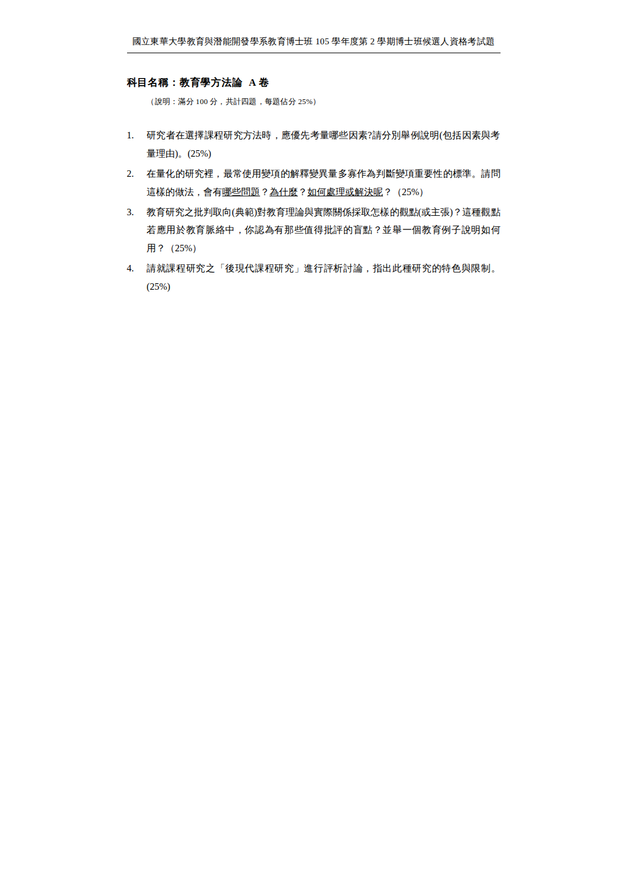國立東華大學教育與潛能開發學系教育博士班 105 學年度第 2 學期博士班候選人資格考試題
科目名稱：教育學方法論 A 卷
（說明：滿分 100 分，共計四題，每題佔分 25%）
研究者在選擇課程研究方法時，應優先考量哪些因素?請分別舉例說明(包括因素與考量理由)。(25%)
在量化的研究裡，最常使用變項的解釋變異量多寡作為判斷變項重要性的標準。請問這樣的做法，會有哪些問題？為什麼？如何處理或解決呢？（25%）
教育研究之批判取向(典範)對教育理論與實際關係採取怎樣的觀點(或主張)？這種觀點若應用於教育脈絡中，你認為有那些值得批評的盲點？並舉一個教育例子說明如何用？（25%）
請就課程研究之「後現代課程研究」進行評析討論，指出此種研究的特色與限制。(25%)